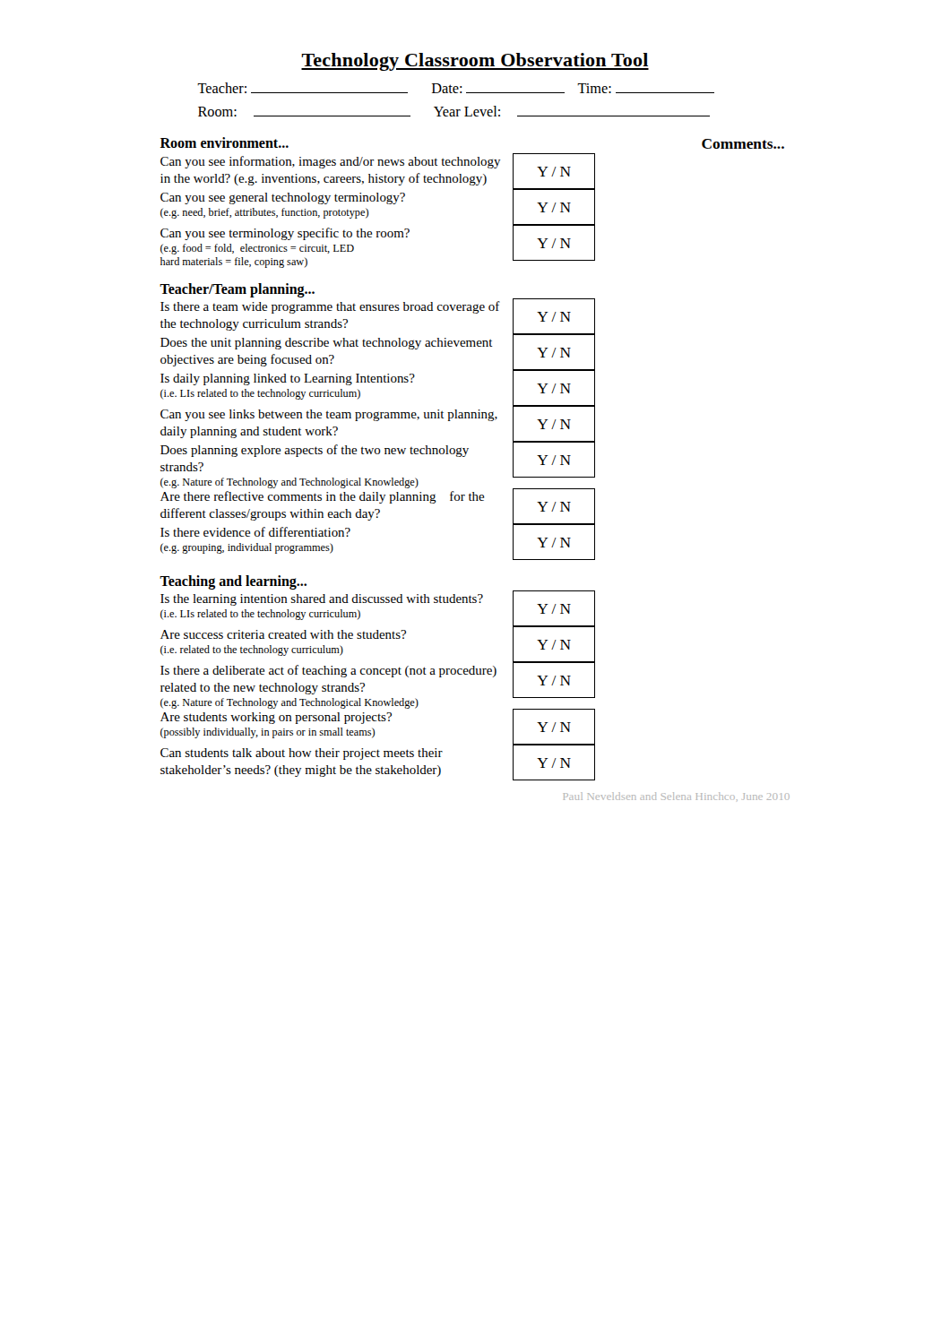Technology Classroom Observation Tool
Teacher: Date: Time:
Room: Year Level:
| Room environment... | | Comments... |
| Can you see information, images and/or news about technology in the world? (e.g. inventions, careers, history of technology) | Y / N | |
| Can you see general technology terminology? (e.g. need, brief, attributes, function, prototype) | Y / N | |
| Can you see terminology specific to the room? (e.g. food = fold, electronics = circuit, LED hard materials = file, coping saw) | Y / N | |
| Teacher/Team planning... | | |
| Is there a team wide programme that ensures broad coverage of the technology curriculum strands? | Y / N | |
| Does the unit planning describe what technology achievement objectives are being focused on? | Y / N | |
| Is daily planning linked to Learning Intentions? (i.e. LIs related to the technology curriculum) | Y / N | |
| Can you see links between the team programme, unit planning, daily planning and student work? | Y / N | |
| Does planning explore aspects of the two new technology strands? (e.g. Nature of Technology and Technological Knowledge) | Y / N | |
| Are there reflective comments in the daily planning for the different classes/groups within each day? | Y / N | |
| Is there evidence of differentiation? (e.g. grouping, individual programmes) | Y / N | |
| Teaching and learning... | | |
| Is the learning intention shared and discussed with students? (i.e. LIs related to the technology curriculum) | Y / N | |
| Are success criteria created with the students? (i.e. related to the technology curriculum) | Y / N | |
| Is there a deliberate act of teaching a concept (not a procedure) related to the new technology strands? (e.g. Nature of Technology and Technological Knowledge) | Y / N | |
| Are students working on personal projects? (possibly individually, in pairs or in small teams) | Y / N | |
| Can students talk about how their project meets their stakeholder’s needs? (they might be the stakeholder) | Y / N | |
Paul Neveldsen and Selena Hinchco, June 2010